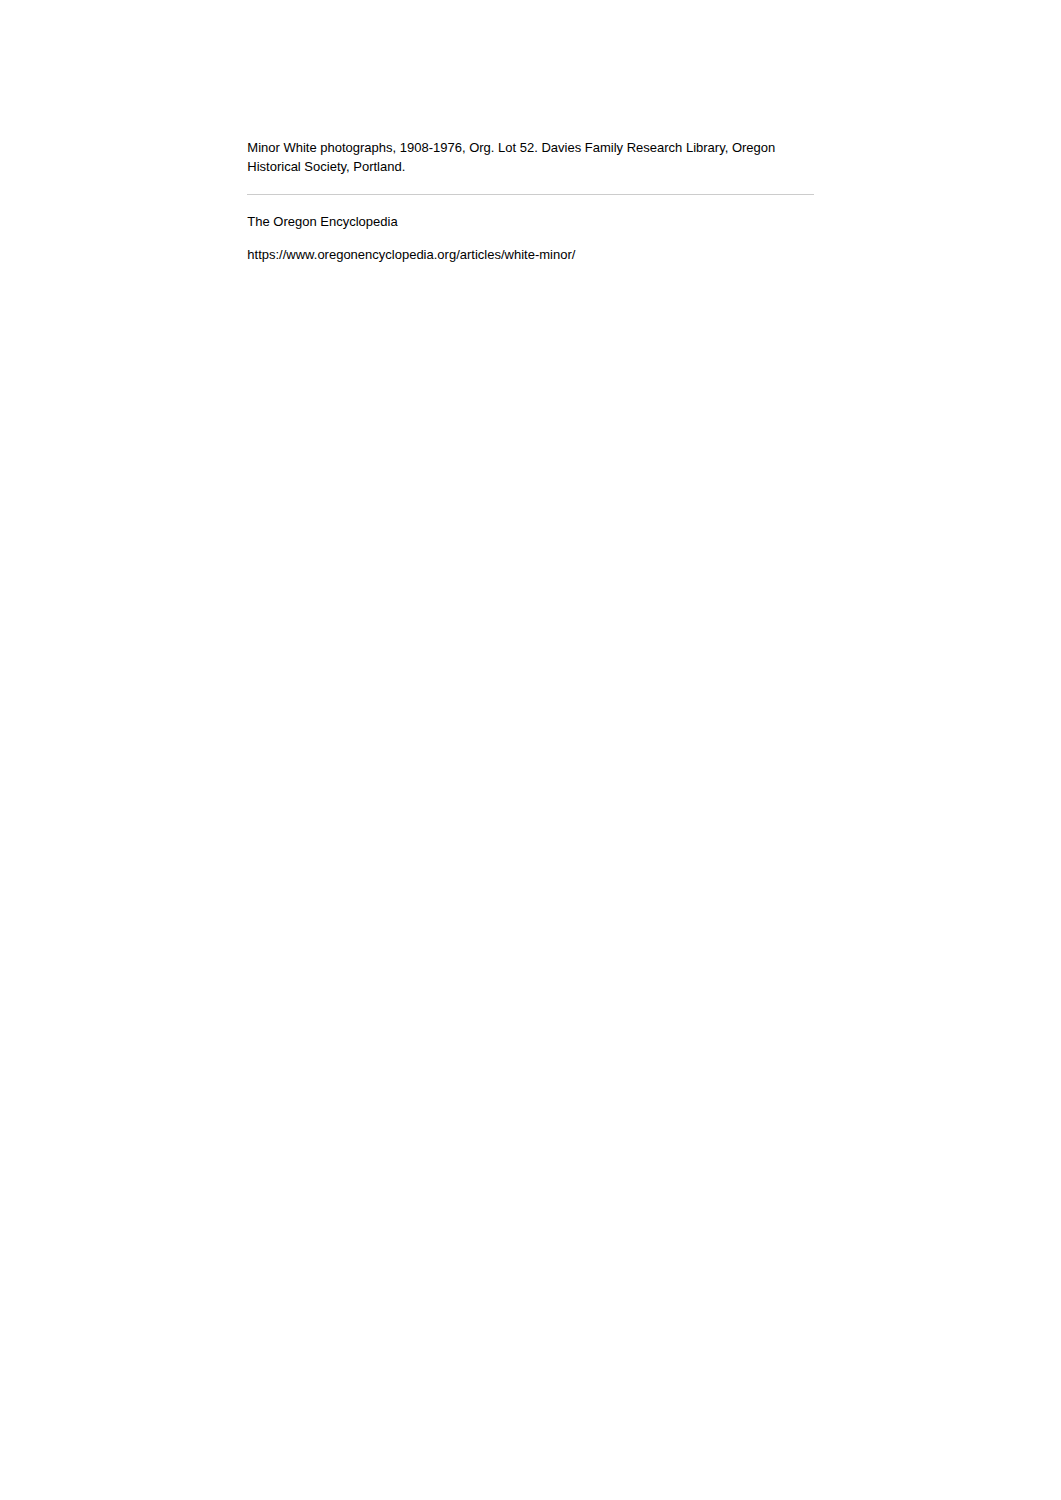Minor White photographs, 1908-1976, Org. Lot 52. Davies Family Research Library, Oregon Historical Society, Portland.
The Oregon Encyclopedia
https://www.oregonencyclopedia.org/articles/white-minor/